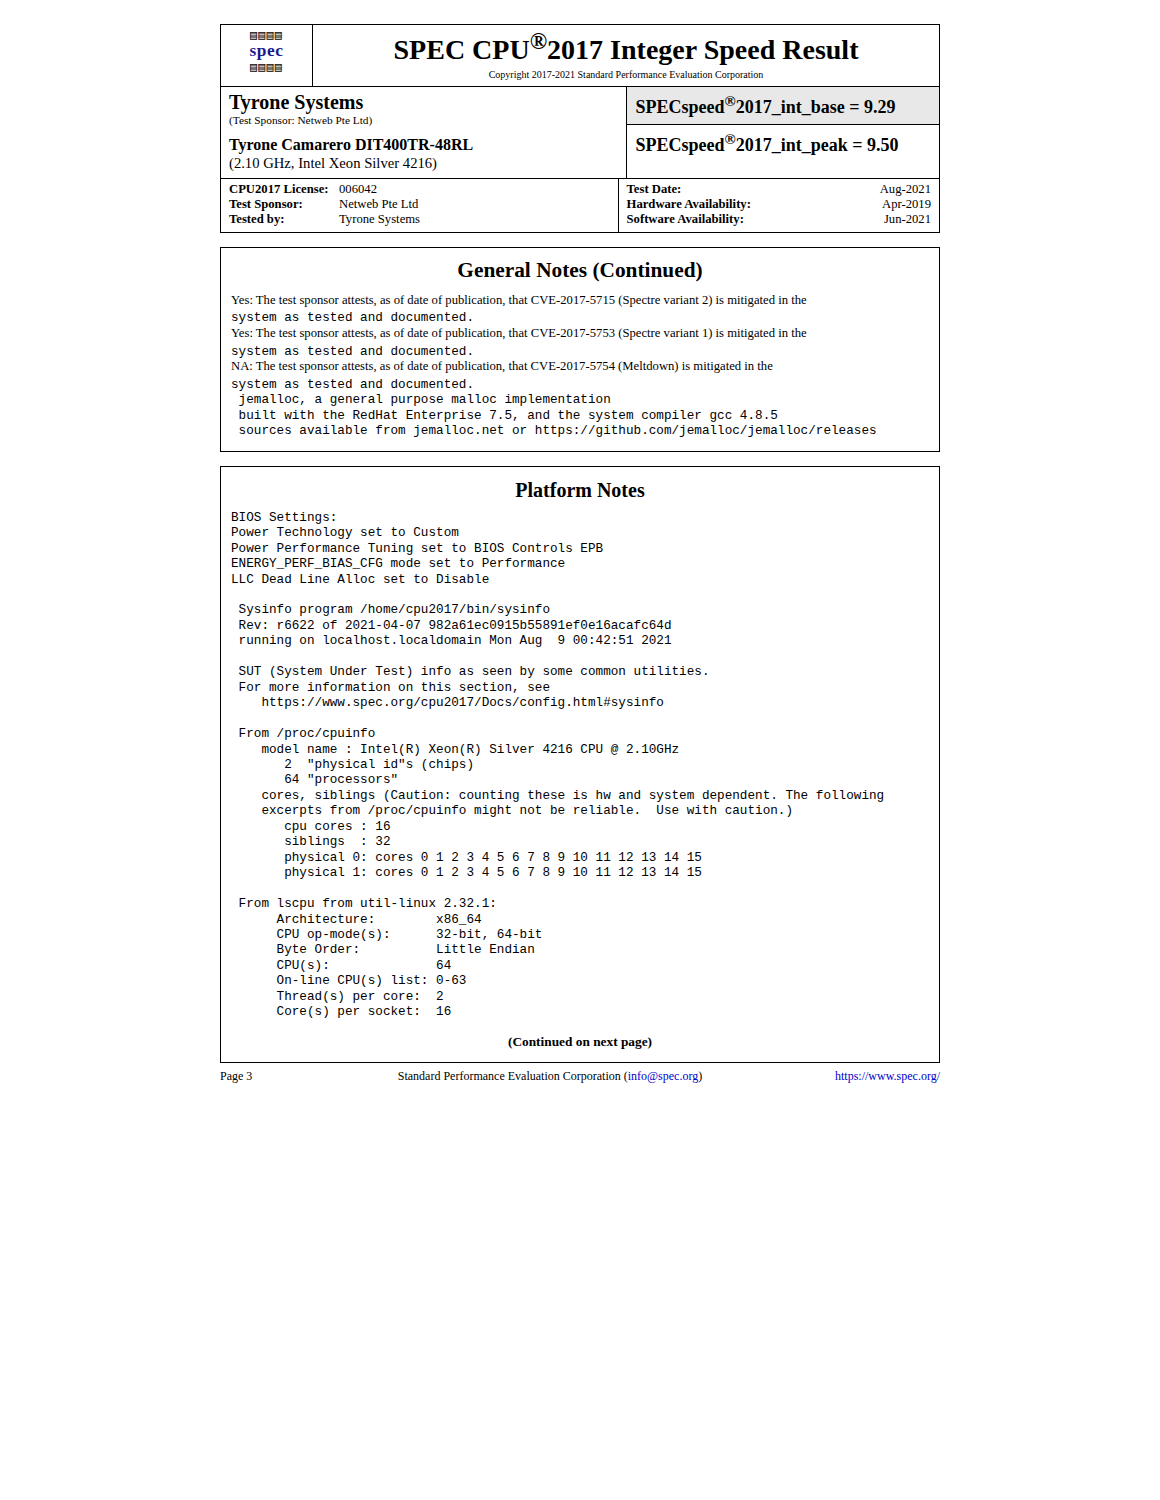▤▤▤▤
spec
▤▤▤▤
SPEC CPU®2017 Integer Speed Result
Copyright 2017-2021 Standard Performance Evaluation Corporation
Tyrone Systems
(Test Sponsor: Netweb Pte Ltd)
Tyrone Camarero DIT400TR-48RL
(2.10 GHz, Intel Xeon Silver 4216)
SPECspeed®2017_int_base = 9.29
SPECspeed®2017_int_peak = 9.50
CPU2017 License: 006042
Test Sponsor: Netweb Pte Ltd
Tested by: Tyrone Systems
Test Date: Aug-2021
Hardware Availability: Apr-2019
Software Availability: Jun-2021
General Notes (Continued)
Yes: The test sponsor attests, as of date of publication, that CVE-2017-5715 (Spectre variant 2) is mitigated in the
system as tested and documented.
Yes: The test sponsor attests, as of date of publication, that CVE-2017-5753 (Spectre variant 1) is mitigated in the
system as tested and documented.
NA: The test sponsor attests, as of date of publication, that CVE-2017-5754 (Meltdown) is mitigated in the
system as tested and documented. jemalloc, a general purpose malloc implementation built with the RedHat Enterprise 7.5, and the system compiler gcc 4.8.5 sources available from jemalloc.net or https://github.com/jemalloc/jemalloc/releases
Platform Notes
BIOS Settings: Power Technology set to Custom Power Performance Tuning set to BIOS Controls EPB ENERGY_PERF_BIAS_CFG mode set to Performance LLC Dead Line Alloc set to Disable Sysinfo program /home/cpu2017/bin/sysinfo Rev: r6622 of 2021-04-07 982a61ec0915b55891ef0e16acafc64d running on localhost.localdomain Mon Aug 9 00:42:51 2021 SUT (System Under Test) info as seen by some common utilities. For more information on this section, see https://www.spec.org/cpu2017/Docs/config.html#sysinfo From /proc/cpuinfo model name : Intel(R) Xeon(R) Silver 4216 CPU @ 2.10GHz 2 "physical id"s (chips) 64 "processors" cores, siblings (Caution: counting these is hw and system dependent. The following excerpts from /proc/cpuinfo might not be reliable. Use with caution.) cpu cores : 16 siblings : 32 physical 0: cores 0 1 2 3 4 5 6 7 8 9 10 11 12 13 14 15 physical 1: cores 0 1 2 3 4 5 6 7 8 9 10 11 12 13 14 15 From lscpu from util-linux 2.32.1: Architecture: x86_64 CPU op-mode(s): 32-bit, 64-bit Byte Order: Little Endian CPU(s): 64 On-line CPU(s) list: 0-63 Thread(s) per core: 2 Core(s) per socket: 16
(Continued on next page)
Page 3
Standard Performance Evaluation Corporation (info@spec.org)
https://www.spec.org/